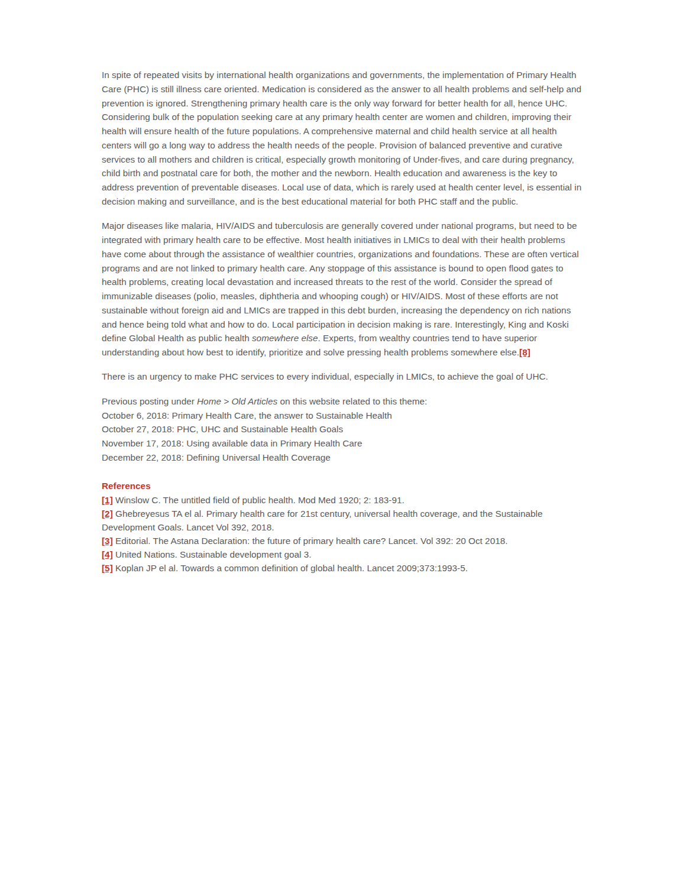In spite of repeated visits by international health organizations and governments, the implementation of Primary Health Care (PHC) is still illness care oriented. Medication is considered as the answer to all health problems and self-help and prevention is ignored. Strengthening primary health care is the only way forward for better health for all, hence UHC. Considering bulk of the population seeking care at any primary health center are women and children, improving their health will ensure health of the future populations. A comprehensive maternal and child health service at all health centers will go a long way to address the health needs of the people. Provision of balanced preventive and curative services to all mothers and children is critical, especially growth monitoring of Under-fives, and care during pregnancy, child birth and postnatal care for both, the mother and the newborn. Health education and awareness is the key to address prevention of preventable diseases. Local use of data, which is rarely used at health center level, is essential in decision making and surveillance, and is the best educational material for both PHC staff and the public.
Major diseases like malaria, HIV/AIDS and tuberculosis are generally covered under national programs, but need to be integrated with primary health care to be effective. Most health initiatives in LMICs to deal with their health problems have come about through the assistance of wealthier countries, organizations and foundations. These are often vertical programs and are not linked to primary health care. Any stoppage of this assistance is bound to open flood gates to health problems, creating local devastation and increased threats to the rest of the world. Consider the spread of immunizable diseases (polio, measles, diphtheria and whooping cough) or HIV/AIDS. Most of these efforts are not sustainable without foreign aid and LMICs are trapped in this debt burden, increasing the dependency on rich nations and hence being told what and how to do. Local participation in decision making is rare. Interestingly, King and Koski define Global Health as public health somewhere else. Experts, from wealthy countries tend to have superior understanding about how best to identify, prioritize and solve pressing health problems somewhere else.[8]
There is an urgency to make PHC services to every individual, especially in LMICs, to achieve the goal of UHC.
Previous posting under Home > Old Articles on this website related to this theme:
October 6, 2018: Primary Health Care, the answer to Sustainable Health
October 27, 2018: PHC, UHC and Sustainable Health Goals
November 17, 2018: Using available data in Primary Health Care
December 22, 2018: Defining Universal Health Coverage
References
[1] Winslow C. The untitled field of public health. Mod Med 1920; 2: 183-91.
[2] Ghebreyesus TA el al. Primary health care for 21st century, universal health coverage, and the Sustainable Development Goals. Lancet Vol 392, 2018.
[3] Editorial. The Astana Declaration: the future of primary health care? Lancet. Vol 392: 20 Oct 2018.
[4] United Nations. Sustainable development goal 3.
[5] Koplan JP el al. Towards a common definition of global health. Lancet 2009;373:1993-5.